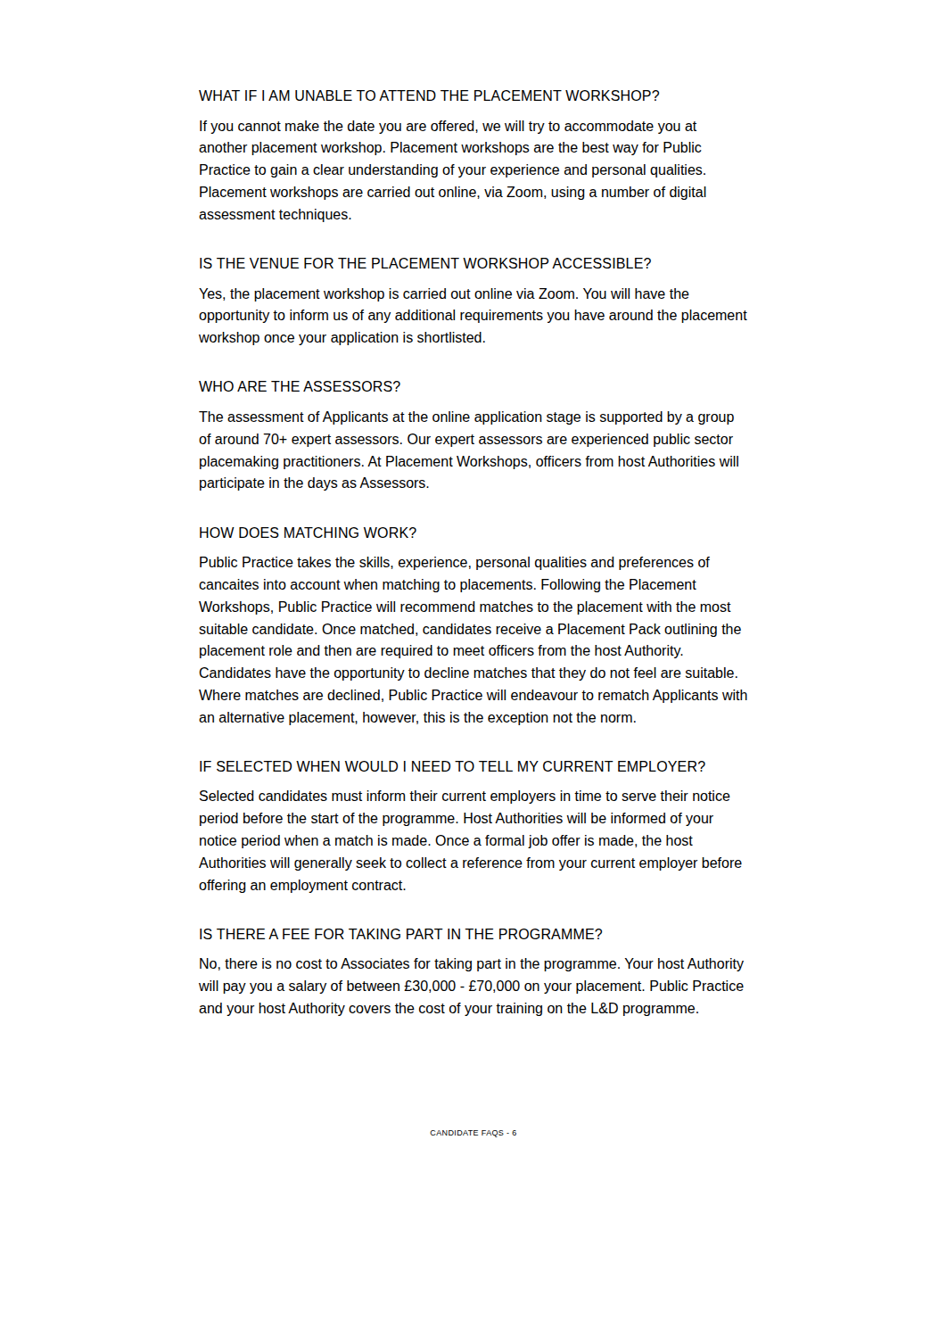What if I am unable to attend the placement workshop?
If you cannot make the date you are offered, we will try to accommodate you at another placement workshop. Placement workshops are the best way for Public Practice to gain a clear understanding of your experience and personal qualities. Placement workshops are carried out online, via Zoom, using a number of digital assessment techniques.
Is the venue for the placement workshop accessible?
Yes, the placement workshop is carried out online via Zoom. You will have the opportunity to inform us of any additional requirements you have around the placement workshop once your application is shortlisted.
Who are the assessors?
The assessment of Applicants at the online application stage is supported by a group of around 70+ expert assessors. Our expert assessors are experienced public sector placemaking practitioners. At Placement Workshops, officers from host Authorities will participate in the days as Assessors.
How does matching work?
Public Practice takes the skills, experience, personal qualities and preferences of cancaites into account when matching to placements. Following the Placement Workshops, Public Practice will recommend matches to the placement with the most suitable candidate. Once matched, candidates receive a Placement Pack outlining the placement role and then are required to meet officers from the host Authority. Candidates have the opportunity to decline matches that they do not feel are suitable. Where matches are declined, Public Practice will endeavour to rematch Applicants with an alternative placement, however, this is the exception not the norm.
If selected when would I need to tell my current employer?
Selected candidates must inform their current employers in time to serve their notice period before the start of the programme. Host Authorities will be informed of your notice period when a match is made. Once a formal job offer is made, the host Authorities will generally seek to collect a reference from your current employer before offering an employment contract.
Is there a fee for taking part in the programme?
No, there is no cost to Associates for taking part in the programme. Your host Authority will pay you a salary of between £30,000 - £70,000 on your placement. Public Practice and your host Authority covers the cost of your training on the L&D programme.
CANDIDATE FAQS - 6